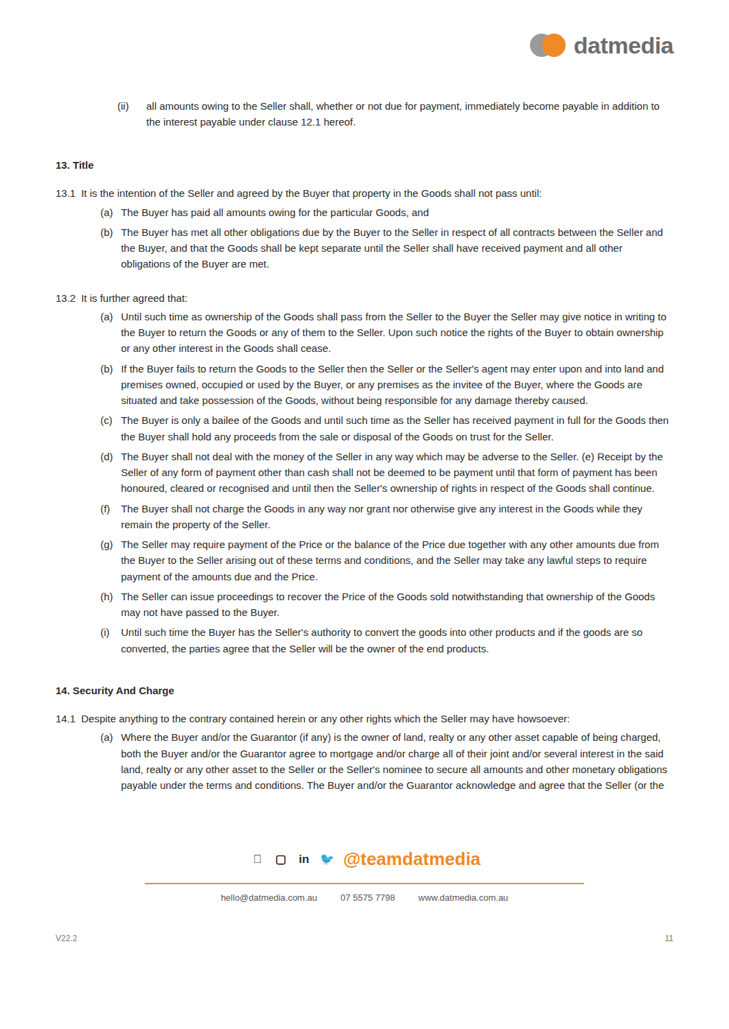datmedia
(ii)
all amounts owing to the Seller shall, whether or not due for payment, immediately become payable in addition to the interest payable under clause 12.1 hereof.
13. Title
13.1
It is the intention of the Seller and agreed by the Buyer that property in the Goods shall not pass until:
(a) The Buyer has paid all amounts owing for the particular Goods, and
(b) The Buyer has met all other obligations due by the Buyer to the Seller in respect of all contracts between the Seller and the Buyer, and that the Goods shall be kept separate until the Seller shall have received payment and all other obligations of the Buyer are met.
13.2
It is further agreed that:
(a) Until such time as ownership of the Goods shall pass from the Seller to the Buyer the Seller may give notice in writing to the Buyer to return the Goods or any of them to the Seller. Upon such notice the rights of the Buyer to obtain ownership or any other interest in the Goods shall cease.
(b) If the Buyer fails to return the Goods to the Seller then the Seller or the Seller's agent may enter upon and into land and premises owned, occupied or used by the Buyer, or any premises as the invitee of the Buyer, where the Goods are situated and take possession of the Goods, without being responsible for any damage thereby caused.
(c) The Buyer is only a bailee of the Goods and until such time as the Seller has received payment in full for the Goods then the Buyer shall hold any proceeds from the sale or disposal of the Goods on trust for the Seller.
(d) The Buyer shall not deal with the money of the Seller in any way which may be adverse to the Seller. (e) Receipt by the Seller of any form of payment other than cash shall not be deemed to be payment until that form of payment has been honoured, cleared or recognised and until then the Seller's ownership of rights in respect of the Goods shall continue.
(f) The Buyer shall not charge the Goods in any way nor grant nor otherwise give any interest in the Goods while they remain the property of the Seller.
(g) The Seller may require payment of the Price or the balance of the Price due together with any other amounts due from the Buyer to the Seller arising out of these terms and conditions, and the Seller may take any lawful steps to require payment of the amounts due and the Price.
(h) The Seller can issue proceedings to recover the Price of the Goods sold notwithstanding that ownership of the Goods may not have passed to the Buyer.
(i) Until such time the Buyer has the Seller's authority to convert the goods into other products and if the goods are so converted, the parties agree that the Seller will be the owner of the end products.
14. Security And Charge
14.1
Despite anything to the contrary contained herein or any other rights which the Seller may have howsoever:
(a) Where the Buyer and/or the Guarantor (if any) is the owner of land, realty or any other asset capable of being charged, both the Buyer and/or the Guarantor agree to mortgage and/or charge all of their joint and/or several interest in the said land, realty or any other asset to the Seller or the Seller's nominee to secure all amounts and other monetary obligations payable under the terms and conditions. The Buyer and/or the Guarantor acknowledge and agree that the Seller (or the
 ▢ in 🐦
@teamdatmedia
hello@datmedia.com.au 07 5575 7798 www.datmedia.com.au
V22.2 11